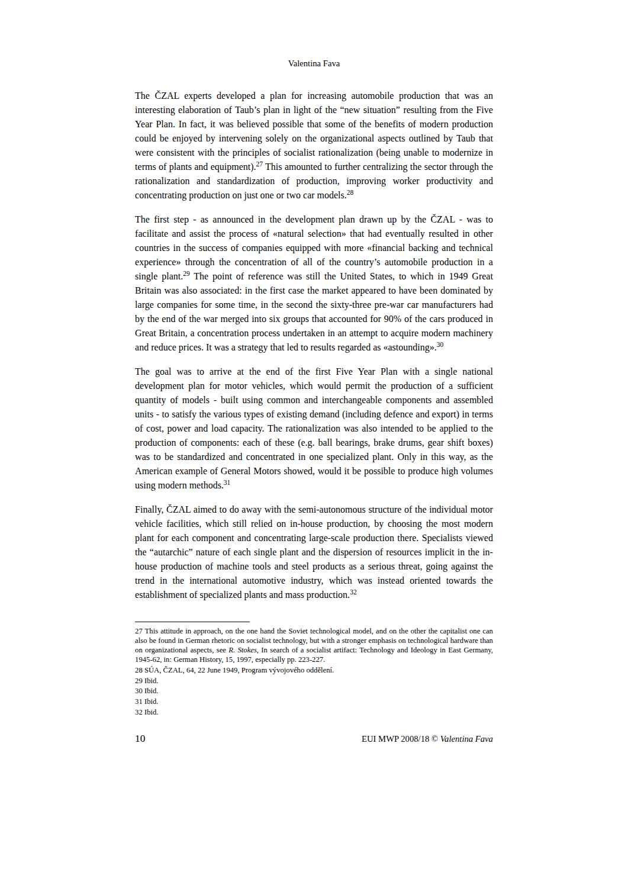Valentina Fava
The ČZAL experts developed a plan for increasing automobile production that was an interesting elaboration of Taub’s plan in light of the “new situation” resulting from the Five Year Plan. In fact, it was believed possible that some of the benefits of modern production could be enjoyed by intervening solely on the organizational aspects outlined by Taub that were consistent with the principles of socialist rationalization (being unable to modernize in terms of plants and equipment).27 This amounted to further centralizing the sector through the rationalization and standardization of production, improving worker productivity and concentrating production on just one or two car models.28
The first step - as announced in the development plan drawn up by the ČZAL - was to facilitate and assist the process of «natural selection» that had eventually resulted in other countries in the success of companies equipped with more «financial backing and technical experience» through the concentration of all of the country’s automobile production in a single plant.29 The point of reference was still the United States, to which in 1949 Great Britain was also associated: in the first case the market appeared to have been dominated by large companies for some time, in the second the sixty-three pre-war car manufacturers had by the end of the war merged into six groups that accounted for 90% of the cars produced in Great Britain, a concentration process undertaken in an attempt to acquire modern machinery and reduce prices. It was a strategy that led to results regarded as «astounding».30
The goal was to arrive at the end of the first Five Year Plan with a single national development plan for motor vehicles, which would permit the production of a sufficient quantity of models - built using common and interchangeable components and assembled units - to satisfy the various types of existing demand (including defence and export) in terms of cost, power and load capacity. The rationalization was also intended to be applied to the production of components: each of these (e.g. ball bearings, brake drums, gear shift boxes) was to be standardized and concentrated in one specialized plant. Only in this way, as the American example of General Motors showed, would it be possible to produce high volumes using modern methods.31
Finally, ČZAL aimed to do away with the semi-autonomous structure of the individual motor vehicle facilities, which still relied on in-house production, by choosing the most modern plant for each component and concentrating large-scale production there. Specialists viewed the “autarchic” nature of each single plant and the dispersion of resources implicit in the in-house production of machine tools and steel products as a serious threat, going against the trend in the international automotive industry, which was instead oriented towards the establishment of specialized plants and mass production.32
27 This attitude in approach, on the one hand the Soviet technological model, and on the other the capitalist one can also be found in German rhetoric on socialist technology, but with a stronger emphasis on technological hardware than on organizational aspects, see R. Stokes, In search of a socialist artifact: Technology and Ideology in East Germany, 1945-62, in: German History, 15, 1997, especially pp. 223-227.
28 SÚA, ČZAL, 64, 22 June 1949, Program vývojového oddělení.
29 Ibid.
30 Ibid.
31 Ibid.
32 Ibid.
10
EUI MWP 2008/18 © Valentina Fava